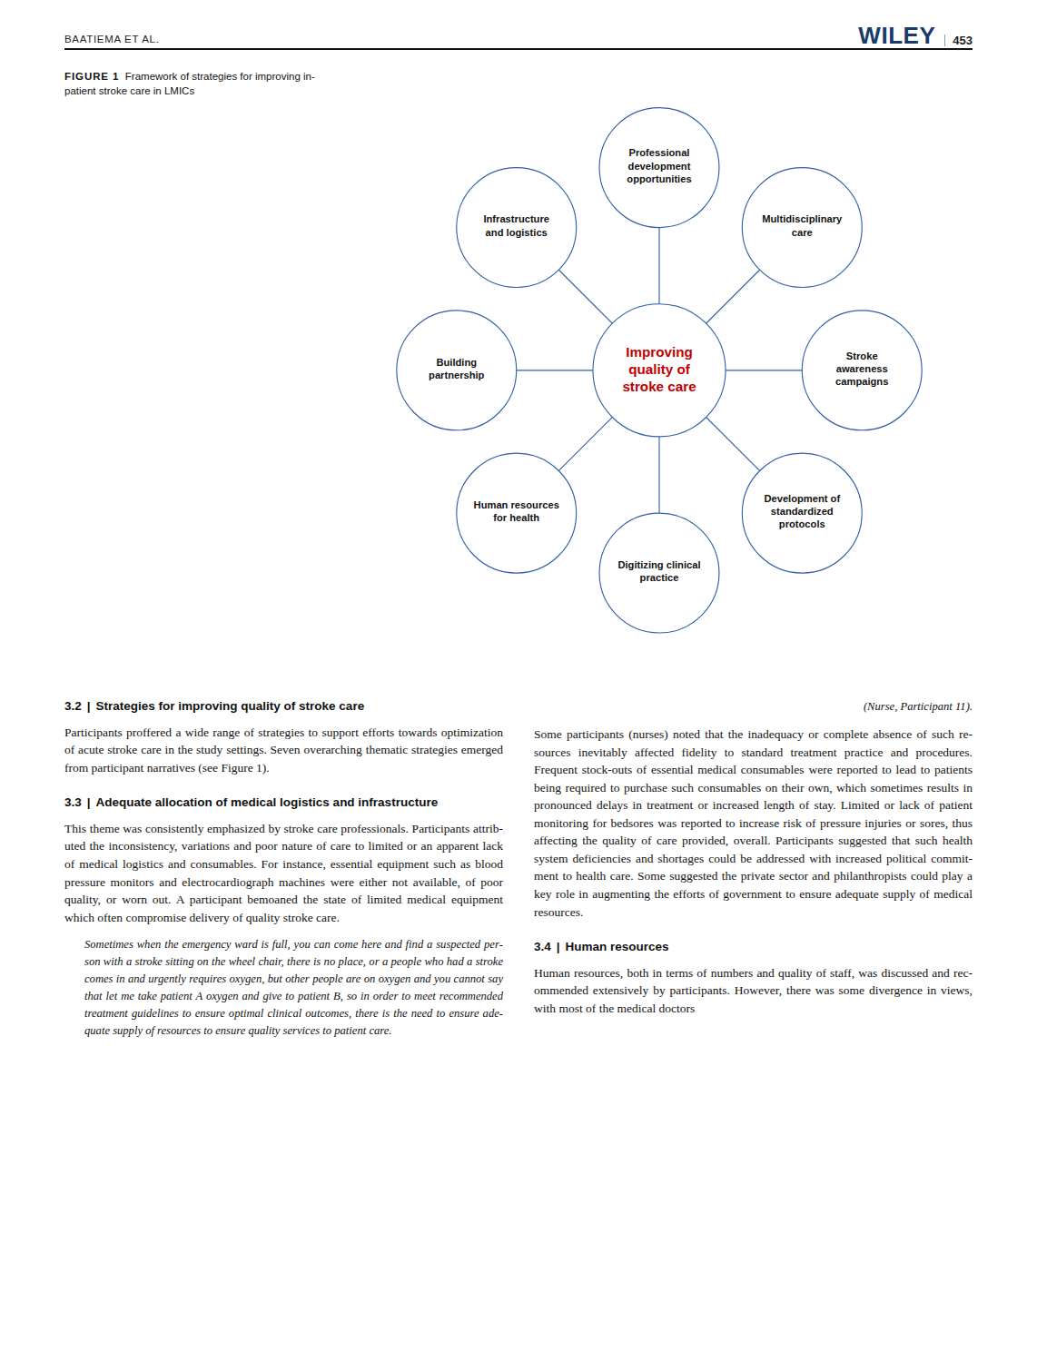Baatiema et al.
WILEY 453
FIGURE 1 Framework of strategies for improving in-patient stroke care in LMICs
Framework of strategies for improving in-patient stroke care in LMICs Improving quality of stroke care Professional development opportunities Multidisciplinary care Stroke awareness campaigns Development of standardized protocols Digitizing clinical practice Human resources for health Building partnership Infrastructure and logistics
3.2|Strategies for improving quality of stroke care
Participants proffered a wide range of strategies to support efforts towards optimization of acute stroke care in the study settings. Seven overarching thematic strategies emerged from participant narratives (see Figure 1).
3.3|Adequate allocation of medical logistics and infrastructure
This theme was consistently emphasized by stroke care professionals. Participants attributed the inconsistency, variations and poor nature of care to limited or an apparent lack of medical logistics and consumables. For instance, essential equipment such as blood pressure monitors and electrocardiograph machines were either not available, of poor quality, or worn out. A participant bemoaned the state of limited medical equipment which often compromise delivery of quality stroke care.
Sometimes when the emergency ward is full, you can come here and find a suspected person with a stroke sitting on the wheel chair, there is no place, or a people who had a stroke comes in and urgently requires oxygen, but other people are on oxygen and you cannot say that let me take patient A oxygen and give to patient B, so in order to meet recommended treatment guidelines to ensure optimal clinical outcomes, there is the need to ensure adequate supply of resources to ensure quality services to patient care. (Nurse, Participant 11).
Some participants (nurses) noted that the inadequacy or complete absence of such resources inevitably affected fidelity to standard treatment practice and procedures. Frequent stock-outs of essential medical consumables were reported to lead to patients being required to purchase such consumables on their own, which sometimes results in pronounced delays in treatment or increased length of stay. Limited or lack of patient monitoring for bedsores was reported to increase risk of pressure injuries or sores, thus affecting the quality of care provided, overall. Participants suggested that such health system deficiencies and shortages could be addressed with increased political commitment to health care. Some suggested the private sector and philanthropists could play a key role in augmenting the efforts of government to ensure adequate supply of medical resources.
3.4|Human resources
Human resources, both in terms of numbers and quality of staff, was discussed and recommended extensively by participants. However, there was some divergence in views, with most of the medical doctors